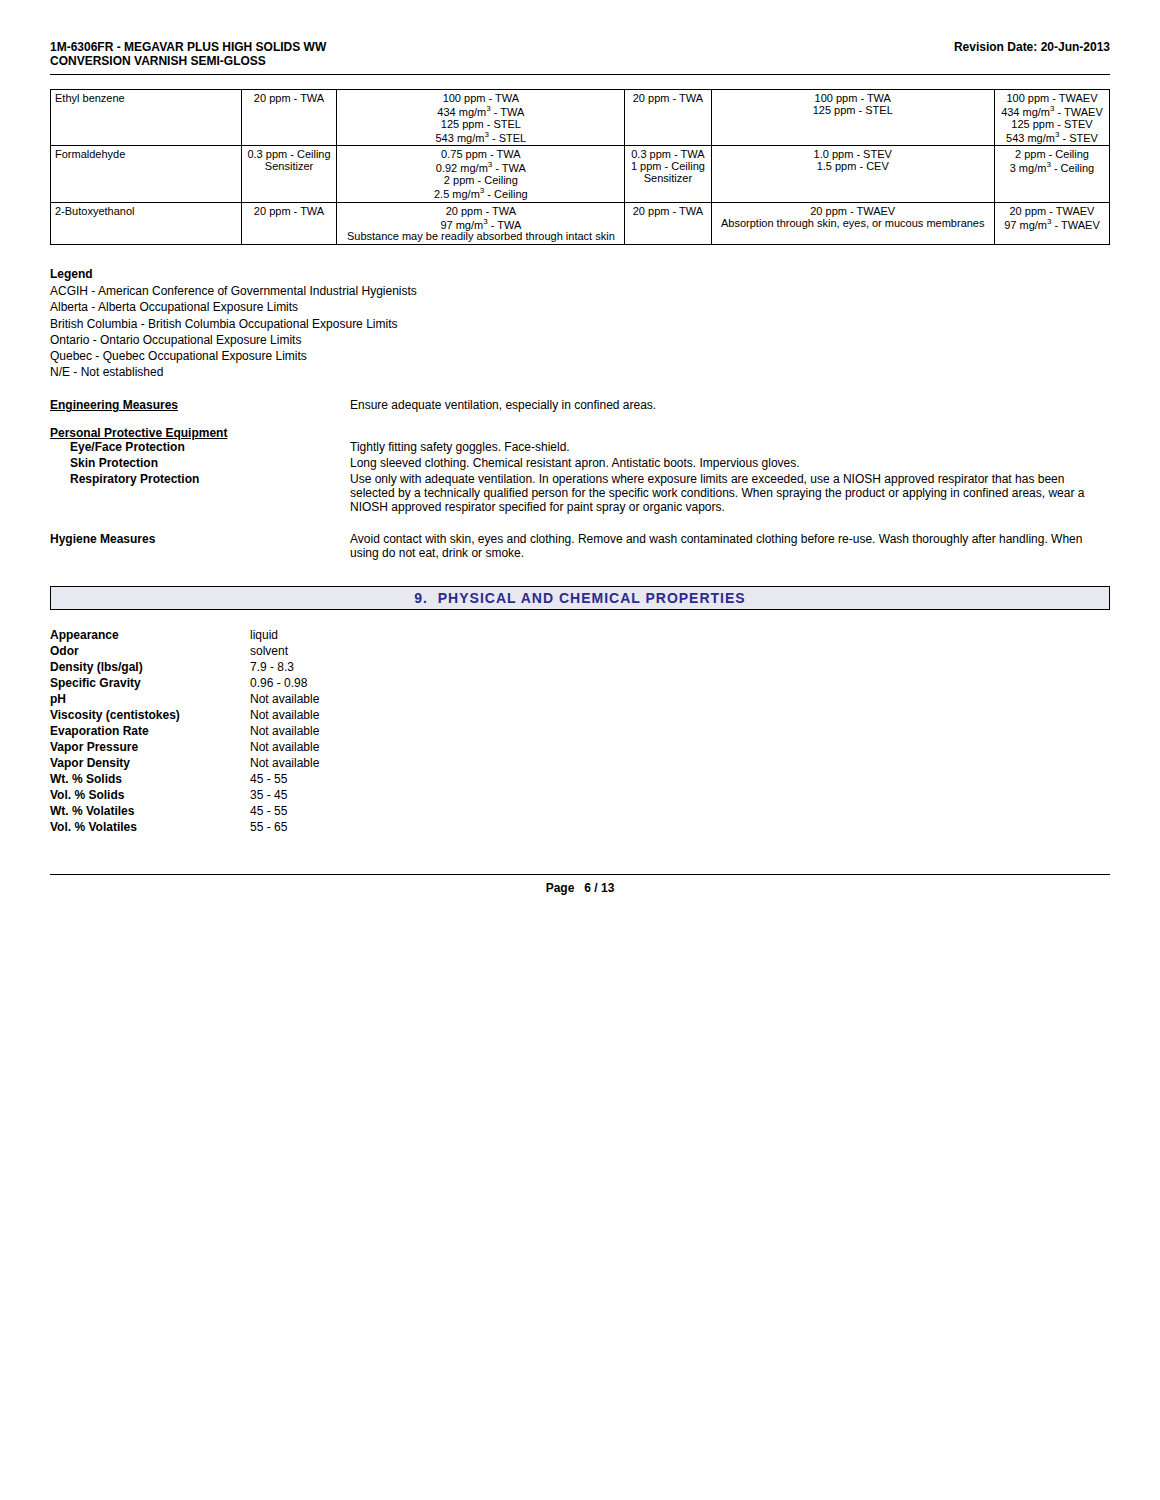1M-6306FR - MEGAVAR PLUS HIGH SOLIDS WW
CONVERSION VARNISH SEMI-GLOSS
Revision Date: 20-Jun-2013
| Ethyl benzene | 20 ppm - TWA | 100 ppm - TWA 434 mg/m 3 - TWA 125 ppm - STEL 543 mg/m 3 - STEL | 20 ppm - TWA | 100 ppm - TWA 125 ppm - STEL | 100 ppm - TWAEV 434 mg/m 3 - TWAEV 125 ppm - STEV 543 mg/m 3 - STEV |
| Formaldehyde | 0.3 ppm - Ceiling Sensitizer | 0.75 ppm - TWA 0.92 mg/m 3 - TWA 2 ppm - Ceiling 2.5 mg/m 3 - Ceiling | 0.3 ppm - TWA 1 ppm - Ceiling Sensitizer | 1.0 ppm - STEV 1.5 ppm - CEV | 2 ppm - Ceiling 3 mg/m 3 - Ceiling |
| 2-Butoxyethanol | 20 ppm - TWA | 20 ppm - TWA 97 mg/m 3 - TWA Substance may be readily absorbed through intact skin | 20 ppm - TWA | 20 ppm - TWAEV Absorption through skin, eyes, or mucous membranes | 20 ppm - TWAEV 97 mg/m 3 - TWAEV |
Legend
ACGIH - American Conference of Governmental Industrial Hygienists
Alberta - Alberta Occupational Exposure Limits
British Columbia - British Columbia Occupational Exposure Limits
Ontario - Ontario Occupational Exposure Limits
Quebec - Quebec Occupational Exposure Limits
N/E - Not established
Engineering Measures
Ensure adequate ventilation, especially in confined areas.
Personal Protective Equipment
Eye/Face Protection
Tightly fitting safety goggles. Face-shield.
Skin Protection
Long sleeved clothing. Chemical resistant apron. Antistatic boots. Impervious gloves.
Respiratory Protection
Use only with adequate ventilation. In operations where exposure limits are exceeded, use a NIOSH approved respirator that has been selected by a technically qualified person for the specific work conditions. When spraying the product or applying in confined areas, wear a NIOSH approved respirator specified for paint spray or organic vapors.
Hygiene Measures
Avoid contact with skin, eyes and clothing. Remove and wash contaminated clothing before re-use. Wash thoroughly after handling. When using do not eat, drink or smoke.
9. PHYSICAL AND CHEMICAL PROPERTIES
Appearance
liquid
Odor
solvent
Density (lbs/gal)
7.9 - 8.3
Specific Gravity
0.96 - 0.98
pH
Not available
Viscosity (centistokes)
Not available
Evaporation Rate
Not available
Vapor Pressure
Not available
Vapor Density
Not available
Wt. % Solids
45 - 55
Vol. % Solids
35 - 45
Wt. % Volatiles
45 - 55
Vol. % Volatiles
55 - 65
Page 6 / 13